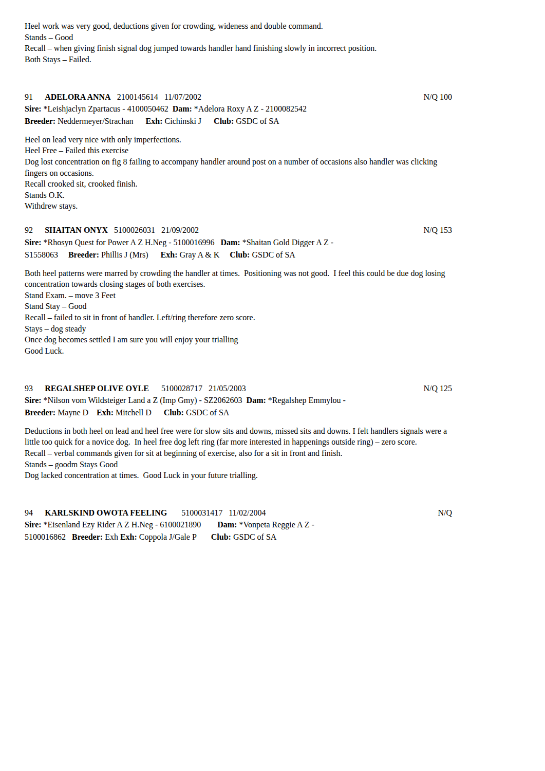Heel work was very good, deductions given for crowding, wideness and double command.
Stands – Good
Recall – when giving finish signal dog jumped towards handler hand finishing slowly in incorrect position.
Both Stays – Failed.
91 ADELORA ANNA 2100145614 11/07/2002 N/Q 100
Sire: *Leishjaclyn Zpartacus - 4100050462 Dam: *Adelora Roxy A Z - 2100082542
Breeder: Neddermeyer/Strachan Exh: Cichinski J Club: GSDC of SA
Heel on lead very nice with only imperfections.
Heel Free – Failed this exercise
Dog lost concentration on fig 8 failing to accompany handler around post on a number of occasions also handler was clicking fingers on occasions.
Recall crooked sit, crooked finish.
Stands O.K.
Withdrew stays.
92 SHAITAN ONYX 5100026031 21/09/2002 N/Q 153
Sire: *Rhosyn Quest for Power A Z H.Neg - 5100016996 Dam: *Shaitan Gold Digger A Z -
S1558063 Breeder: Phillis J (Mrs) Exh: Gray A & K Club: GSDC of SA
Both heel patterns were marred by crowding the handler at times. Positioning was not good. I feel this could be due dog losing concentration towards closing stages of both exercises.
Stand Exam. – move 3 Feet
Stand Stay – Good
Recall – failed to sit in front of handler. Left/ring therefore zero score.
Stays – dog steady
Once dog becomes settled I am sure you will enjoy your trialling
Good Luck.
93 REGALSHEP OLIVE OYLE 5100028717 21/05/2003 N/Q 125
Sire: *Nilson vom Wildsteiger Land a Z (Imp Gmy) - SZ2062603 Dam: *Regalshep Emmylou -
Breeder: Mayne D Exh: Mitchell D Club: GSDC of SA
Deductions in both heel on lead and heel free were for slow sits and downs, missed sits and downs. I felt handlers signals were a little too quick for a novice dog. In heel free dog left ring (far more interested in happenings outside ring) – zero score.
Recall – verbal commands given for sit at beginning of exercise, also for a sit in front and finish.
Stands – goodm Stays Good
Dog lacked concentration at times. Good Luck in your future trialling.
94 KARLSKIND OWOTA FEELING 5100031417 11/02/2004 N/Q
Sire: *Eisenland Ezy Rider A Z H.Neg - 6100021890 Dam: *Vonpeta Reggie A Z -
5100016862 Breeder: Exh Exh: Coppola J/Gale P Club: GSDC of SA